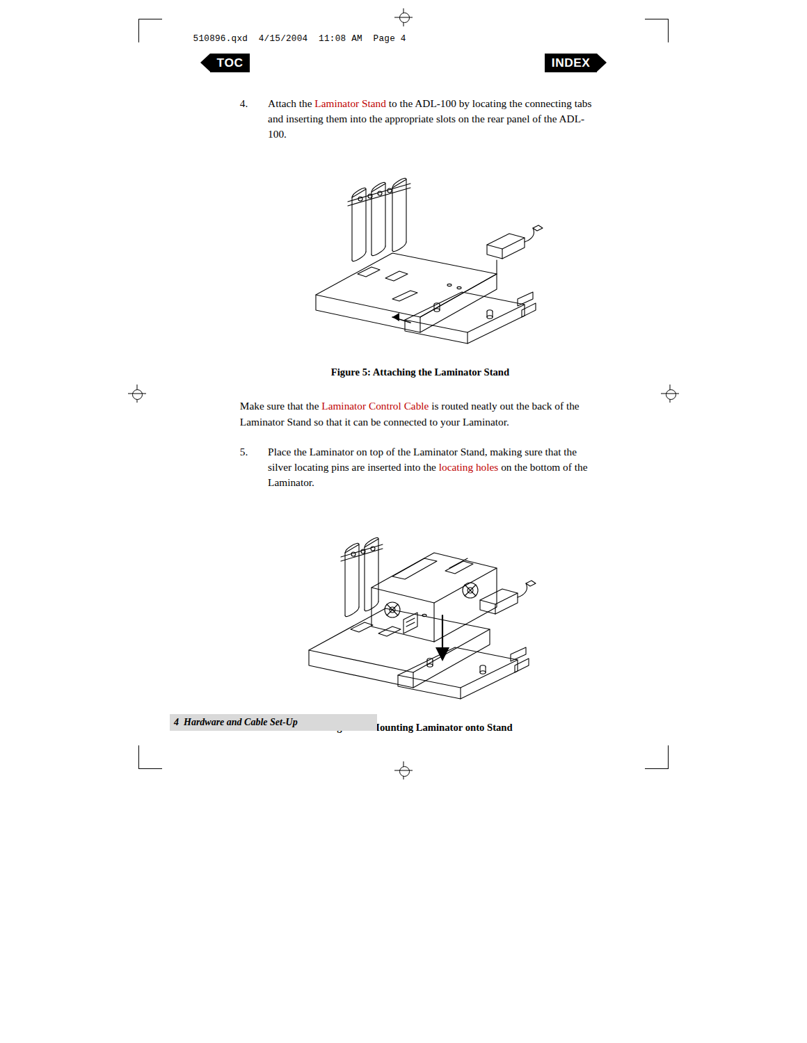510896.qxd 4/15/2004 11:08 AM Page 4
TOC INDEX
4. Attach the Laminator Stand to the ADL-100 by locating the connecting tabs and inserting them into the appropriate slots on the rear panel of the ADL-100.
Figure 5: Attaching the Laminator Stand
Make sure that the Laminator Control Cable is routed neatly out the back of the Laminator Stand so that it can be connected to your Laminator.
5. Place the Laminator on top of the Laminator Stand, making sure that the silver locating pins are inserted into the locating holes on the bottom of the Laminator.
Figure 6: Mounting Laminator onto Stand
4 Hardware and Cable Set-Up